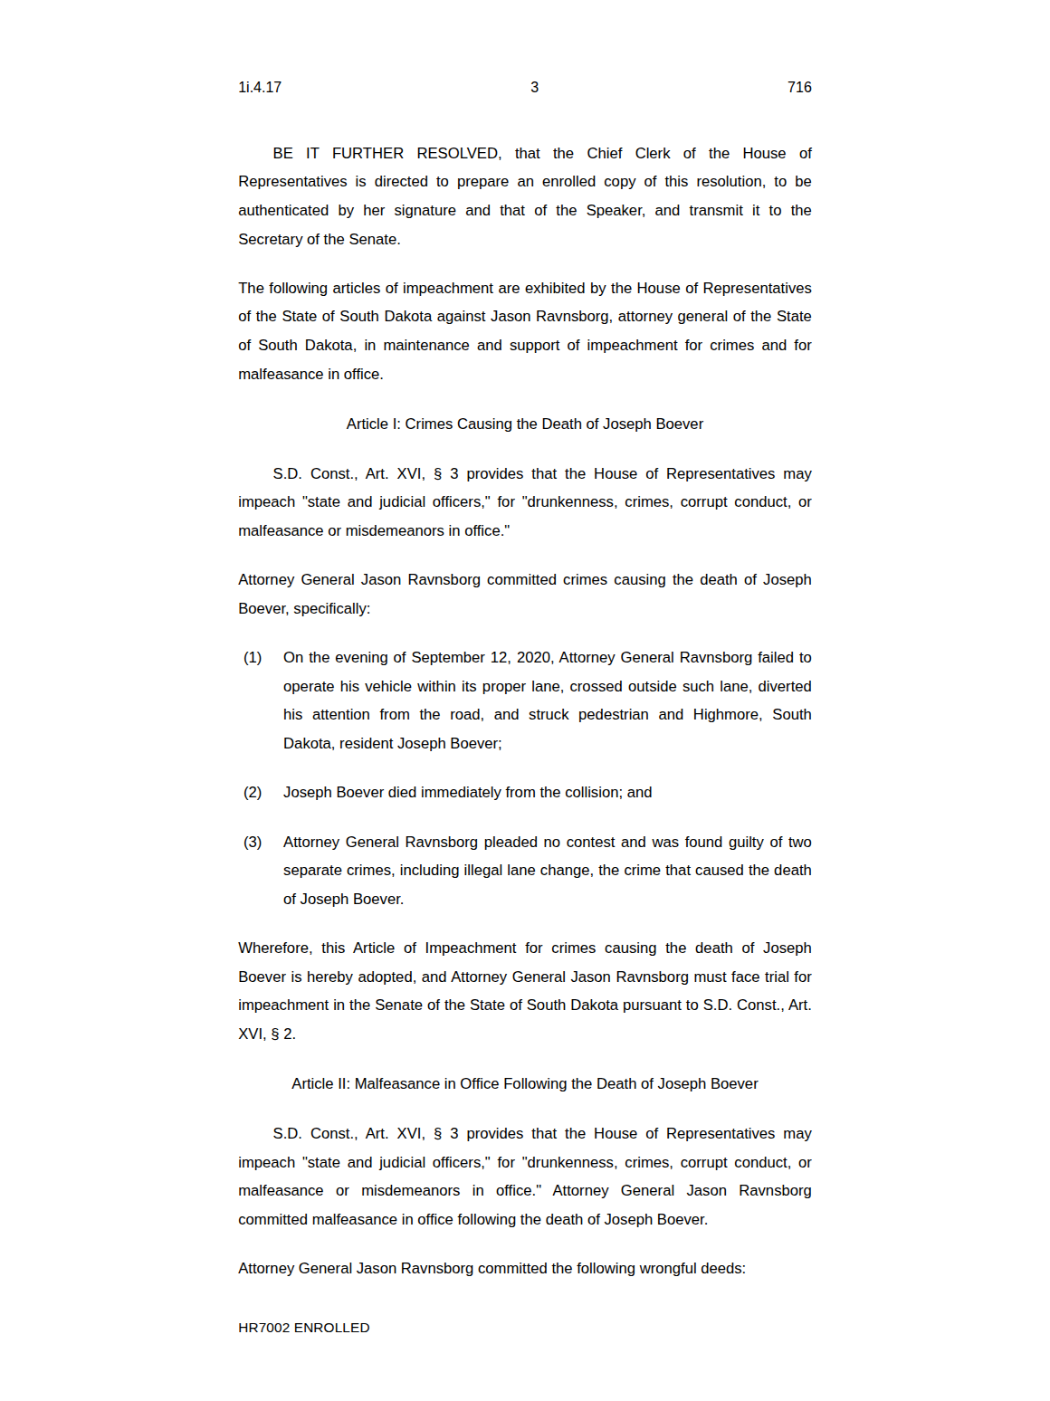1i.4.17
3
716
BE IT FURTHER RESOLVED, that the Chief Clerk of the House of Representatives is directed to prepare an enrolled copy of this resolution, to be authenticated by her signature and that of the Speaker, and transmit it to the Secretary of the Senate.
The following articles of impeachment are exhibited by the House of Representatives of the State of South Dakota against Jason Ravnsborg, attorney general of the State of South Dakota, in maintenance and support of impeachment for crimes and for malfeasance in office.
Article I: Crimes Causing the Death of Joseph Boever
S.D. Const., Art. XVI, § 3 provides that the House of Representatives may impeach "state and judicial officers," for "drunkenness, crimes, corrupt conduct, or malfeasance or misdemeanors in office."
Attorney General Jason Ravnsborg committed crimes causing the death of Joseph Boever, specifically:
On the evening of September 12, 2020, Attorney General Ravnsborg failed to operate his vehicle within its proper lane, crossed outside such lane, diverted his attention from the road, and struck pedestrian and Highmore, South Dakota, resident Joseph Boever;
Joseph Boever died immediately from the collision; and
Attorney General Ravnsborg pleaded no contest and was found guilty of two separate crimes, including illegal lane change, the crime that caused the death of Joseph Boever.
Wherefore, this Article of Impeachment for crimes causing the death of Joseph Boever is hereby adopted, and Attorney General Jason Ravnsborg must face trial for impeachment in the Senate of the State of South Dakota pursuant to S.D. Const., Art. XVI, § 2.
Article II: Malfeasance in Office Following the Death of Joseph Boever
S.D. Const., Art. XVI, § 3 provides that the House of Representatives may impeach "state and judicial officers," for "drunkenness, crimes, corrupt conduct, or malfeasance or misdemeanors in office." Attorney General Jason Ravnsborg committed malfeasance in office following the death of Joseph Boever.
Attorney General Jason Ravnsborg committed the following wrongful deeds:
HR7002 ENROLLED